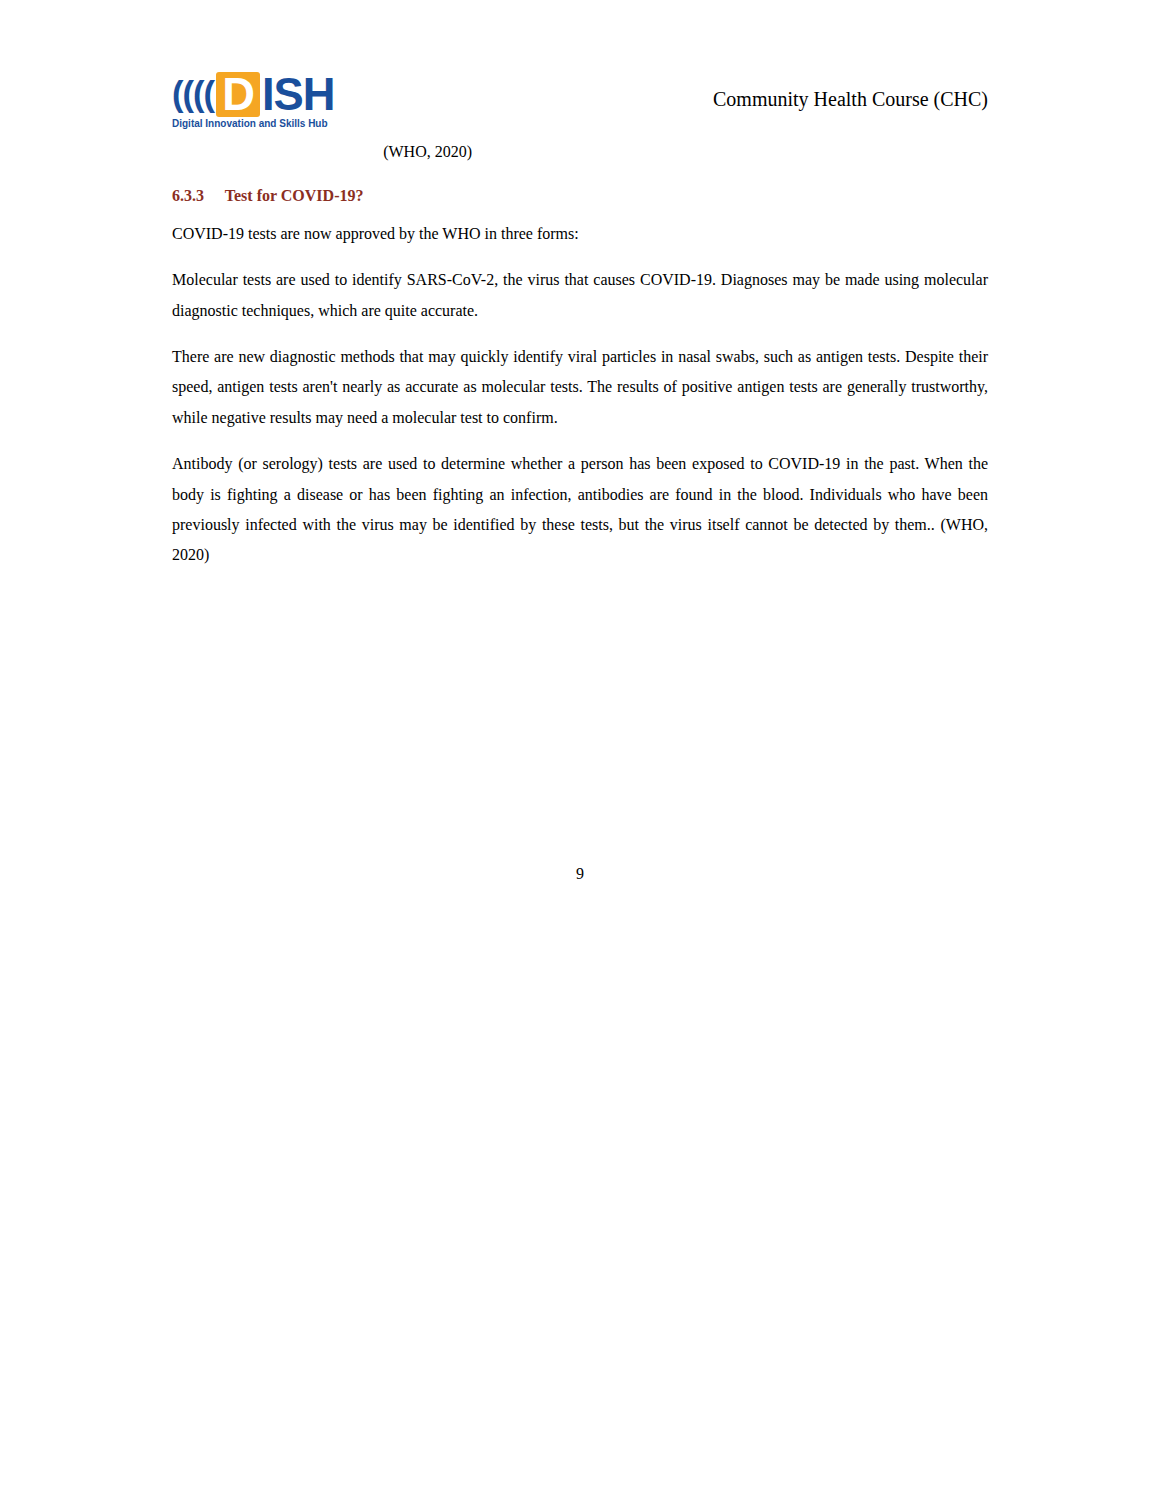((((DISH
Digital Innovation and Skills Hub
Community Health Course (CHC)
(WHO, 2020)
6.3.3 Test for COVID-19?
COVID-19 tests are now approved by the WHO in three forms:
Molecular tests are used to identify SARS-CoV-2, the virus that causes COVID-19. Diagnoses may be made using molecular diagnostic techniques, which are quite accurate.
There are new diagnostic methods that may quickly identify viral particles in nasal swabs, such as antigen tests. Despite their speed, antigen tests aren't nearly as accurate as molecular tests. The results of positive antigen tests are generally trustworthy, while negative results may need a molecular test to confirm.
Antibody (or serology) tests are used to determine whether a person has been exposed to COVID-19 in the past. When the body is fighting a disease or has been fighting an infection, antibodies are found in the blood. Individuals who have been previously infected with the virus may be identified by these tests, but the virus itself cannot be detected by them.. (WHO, 2020)
9